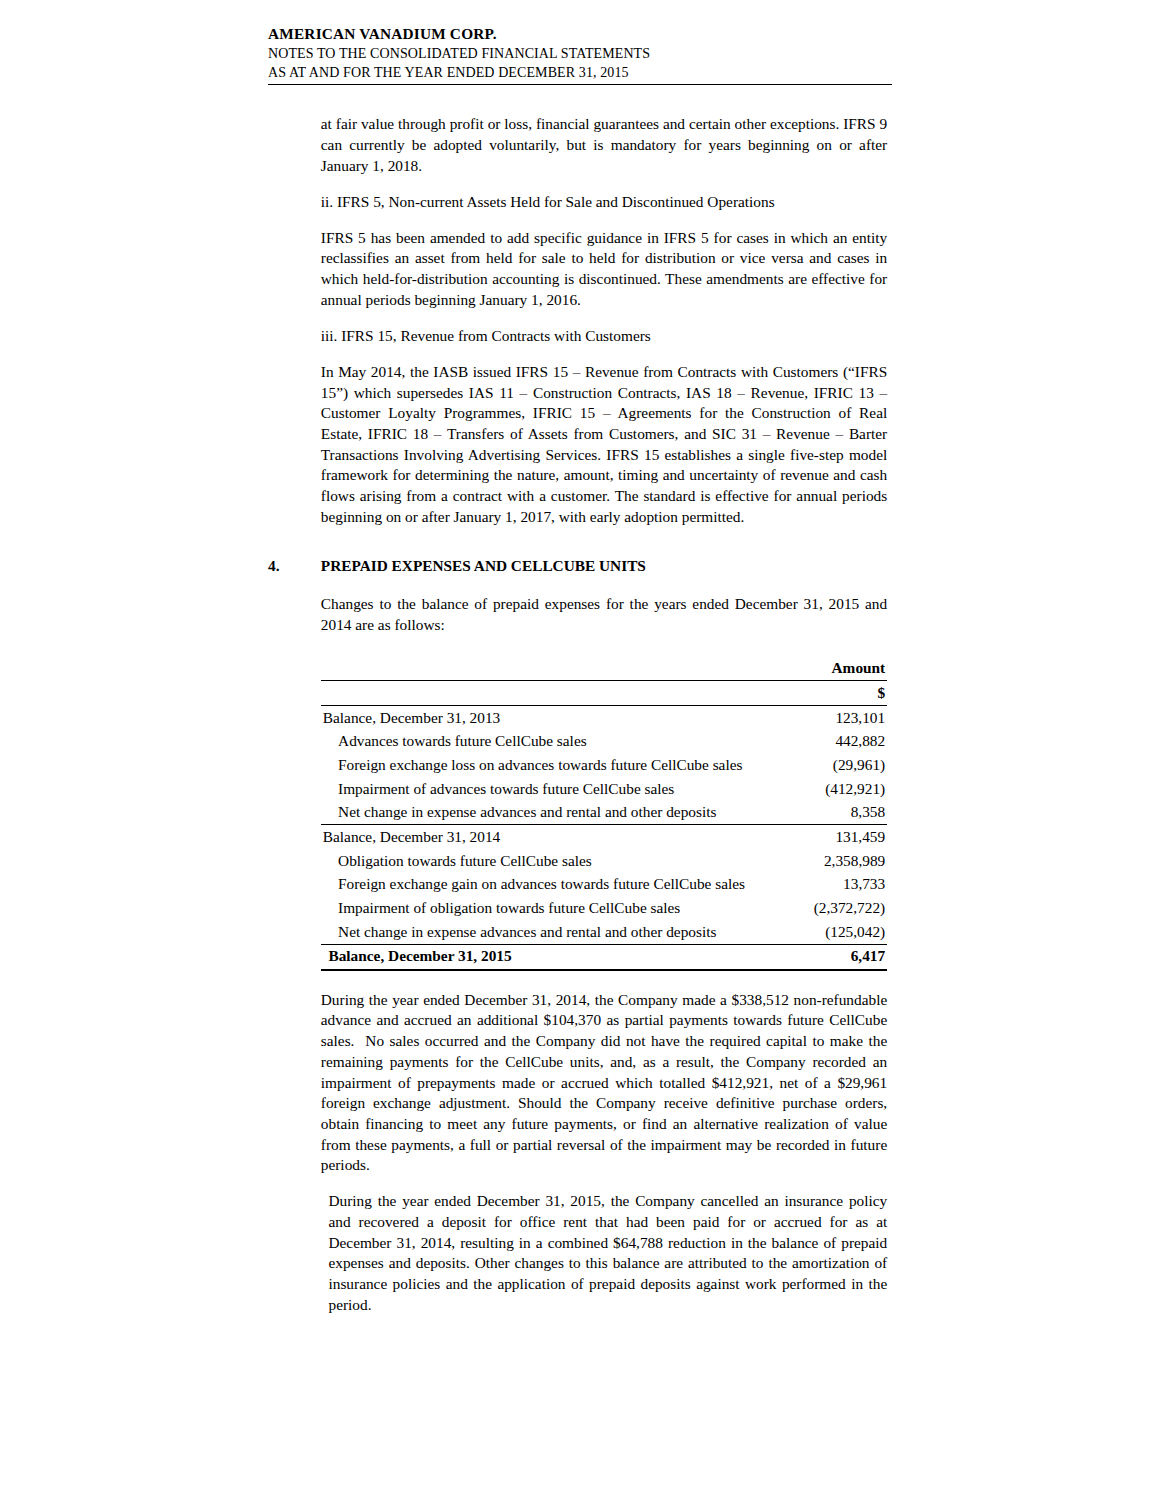AMERICAN VANADIUM CORP.
NOTES TO THE CONSOLIDATED FINANCIAL STATEMENTS
AS AT AND FOR THE YEAR ENDED DECEMBER 31, 2015
at fair value through profit or loss, financial guarantees and certain other exceptions. IFRS 9 can currently be adopted voluntarily, but is mandatory for years beginning on or after January 1, 2018.
ii. IFRS 5, Non-current Assets Held for Sale and Discontinued Operations
IFRS 5 has been amended to add specific guidance in IFRS 5 for cases in which an entity reclassifies an asset from held for sale to held for distribution or vice versa and cases in which held-for-distribution accounting is discontinued. These amendments are effective for annual periods beginning January 1, 2016.
iii. IFRS 15, Revenue from Contracts with Customers
In May 2014, the IASB issued IFRS 15 – Revenue from Contracts with Customers (“IFRS 15”) which supersedes IAS 11 – Construction Contracts, IAS 18 – Revenue, IFRIC 13 – Customer Loyalty Programmes, IFRIC 15 – Agreements for the Construction of Real Estate, IFRIC 18 – Transfers of Assets from Customers, and SIC 31 – Revenue – Barter Transactions Involving Advertising Services. IFRS 15 establishes a single five-step model framework for determining the nature, amount, timing and uncertainty of revenue and cash flows arising from a contract with a customer. The standard is effective for annual periods beginning on or after January 1, 2017, with early adoption permitted.
4. Prepaid Expenses and CellCube Units
Changes to the balance of prepaid expenses for the years ended December 31, 2015 and 2014 are as follows:
| | Amount |
| | $ |
| Balance, December 31, 2013 | 123,101 |
| Advances towards future CellCube sales | 442,882 |
| Foreign exchange loss on advances towards future CellCube sales | (29,961) |
| Impairment of advances towards future CellCube sales | (412,921) |
| Net change in expense advances and rental and other deposits | 8,358 |
| Balance, December 31, 2014 | 131,459 |
| Obligation towards future CellCube sales | 2,358,989 |
| Foreign exchange gain on advances towards future CellCube sales | 13,733 |
| Impairment of obligation towards future CellCube sales | (2,372,722) |
| Net change in expense advances and rental and other deposits | (125,042) |
| Balance, December 31, 2015 | 6,417 |
During the year ended December 31, 2014, the Company made a $338,512 non-refundable advance and accrued an additional $104,370 as partial payments towards future CellCube sales. No sales occurred and the Company did not have the required capital to make the remaining payments for the CellCube units, and, as a result, the Company recorded an impairment of prepayments made or accrued which totalled $412,921, net of a $29,961 foreign exchange adjustment. Should the Company receive definitive purchase orders, obtain financing to meet any future payments, or find an alternative realization of value from these payments, a full or partial reversal of the impairment may be recorded in future periods.
During the year ended December 31, 2015, the Company cancelled an insurance policy and recovered a deposit for office rent that had been paid for or accrued for as at December 31, 2014, resulting in a combined $64,788 reduction in the balance of prepaid expenses and deposits. Other changes to this balance are attributed to the amortization of insurance policies and the application of prepaid deposits against work performed in the period.